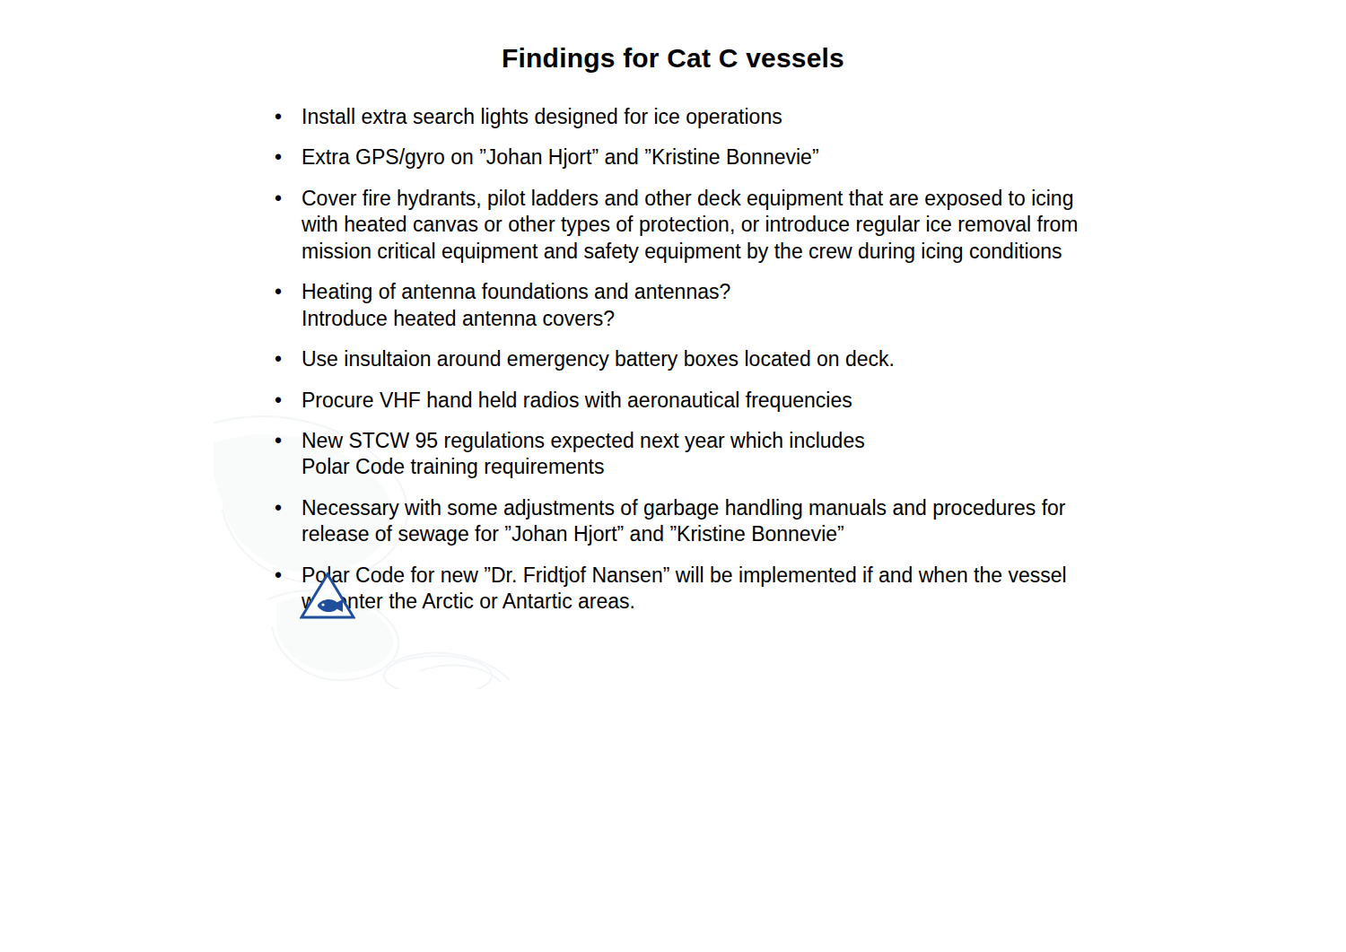Findings for Cat C vessels
Install extra search lights designed for ice operations
Extra GPS/gyro on ”Johan Hjort” and ”Kristine Bonnevie”
Cover fire hydrants, pilot ladders and other deck equipment that are exposed to icing with heated canvas or other types of protection, or introduce regular ice removal from mission critical equipment and safety equipment by the crew during icing conditions
Heating of antenna foundations and antennas?
Introduce heated antenna covers?
Use insultaion around emergency battery boxes located on deck.
Procure VHF hand held radios with aeronautical frequencies
New STCW 95 regulations expected next year which includes
Polar Code training requirements
Necessary with some adjustments of garbage handling manuals and procedures for release of sewage for ”Johan Hjort” and ”Kristine Bonnevie”
Polar Code for new ”Dr. Fridtjof Nansen” will be implemented if and when the vessel will enter the Arctic or Antartic areas.